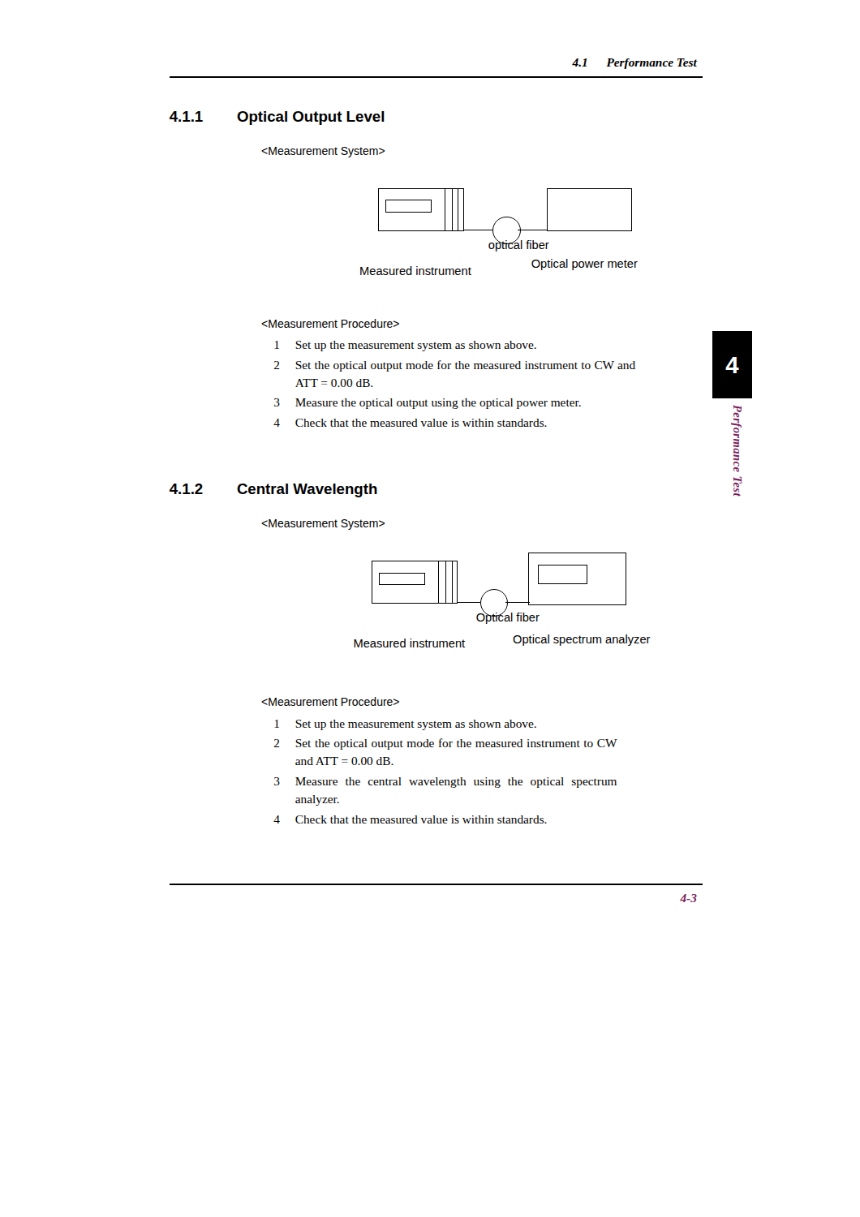4.1 Performance Test
4
Performance Test
4.1.1 Optical Output Level
<Measurement System>
optical fiber
Measured instrument
Optical power meter
<Measurement Procedure>
1 Set up the measurement system as shown above.
2 Set the optical output mode for the measured instrument to CW and ATT = 0.00 dB.
3 Measure the optical output using the optical power meter.
4 Check that the measured value is within standards.
4.1.2 Central Wavelength
<Measurement System>
Optical fiber
Measured instrument
Optical spectrum analyzer
<Measurement Procedure>
1 Set up the measurement system as shown above.
2 Set the optical output mode for the measured instrument to CW and ATT = 0.00 dB.
3 Measure the central wavelength using the optical spectrum analyzer.
4 Check that the measured value is within standards.
4-3